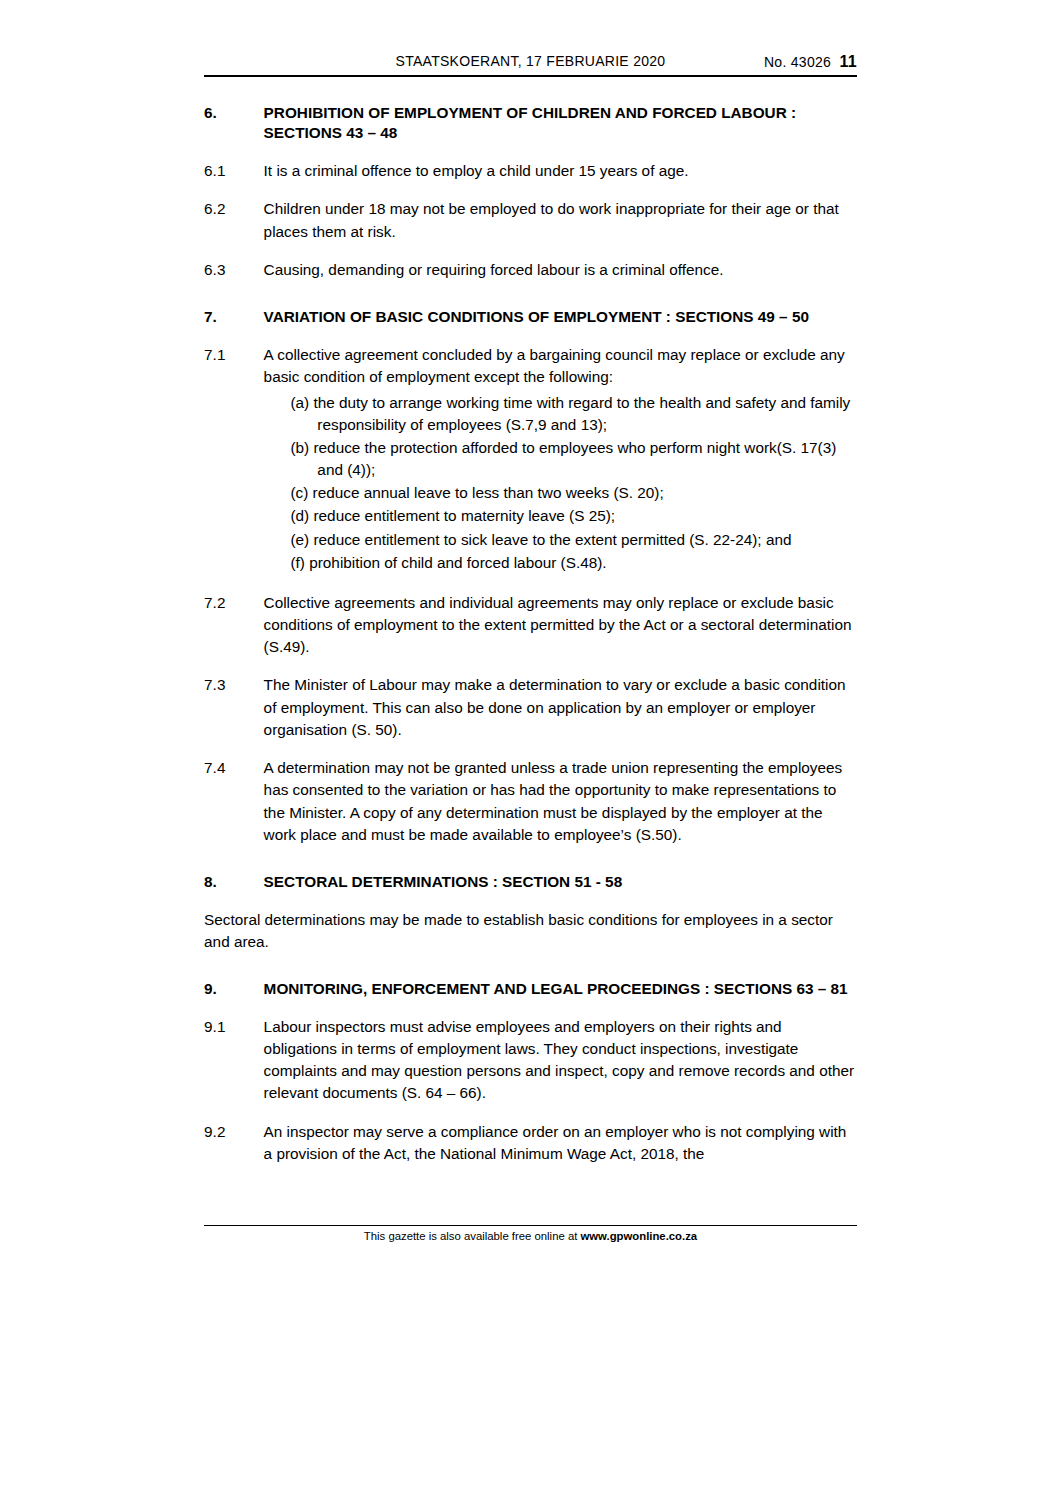STAATSKOERANT, 17 FEBRUARIE 2020 No. 43026 11
6.
PROHIBITION OF EMPLOYMENT OF CHILDREN AND FORCED LABOUR : SECTIONS 43 – 48
6.1
It is a criminal offence to employ a child under 15 years of age.
6.2
Children under 18 may not be employed to do work inappropriate for their age or that places them at risk.
6.3
Causing, demanding or requiring forced labour is a criminal offence.
7.
VARIATION OF BASIC CONDITIONS OF EMPLOYMENT : SECTIONS 49 – 50
7.1
A collective agreement concluded by a bargaining council may replace or exclude any basic condition of employment except the following:
(a) the duty to arrange working time with regard to the health and safety and family responsibility of employees (S.7,9 and 13);
(b) reduce the protection afforded to employees who perform night work(S. 17(3) and (4));
(c) reduce annual leave to less than two weeks (S. 20);
(d) reduce entitlement to maternity leave (S 25);
(e) reduce entitlement to sick leave to the extent permitted (S. 22-24); and
(f) prohibition of child and forced labour (S.48).
7.2
Collective agreements and individual agreements may only replace or exclude basic conditions of employment to the extent permitted by the Act or a sectoral determination (S.49).
7.3
The Minister of Labour may make a determination to vary or exclude a basic condition of employment. This can also be done on application by an employer or employer organisation (S. 50).
7.4
A determination may not be granted unless a trade union representing the employees has consented to the variation or has had the opportunity to make representations to the Minister. A copy of any determination must be displayed by the employer at the work place and must be made available to employee’s (S.50).
8.
SECTORAL DETERMINATIONS : SECTION 51 - 58
Sectoral determinations may be made to establish basic conditions for employees in a sector and area.
9.
MONITORING, ENFORCEMENT AND LEGAL PROCEEDINGS : SECTIONS 63 – 81
9.1
Labour inspectors must advise employees and employers on their rights and obligations in terms of employment laws. They conduct inspections, investigate complaints and may question persons and inspect, copy and remove records and other relevant documents (S. 64 – 66).
9.2
An inspector may serve a compliance order on an employer who is not complying with a provision of the Act, the National Minimum Wage Act, 2018, the
This gazette is also available free online at www.gpwonline.co.za